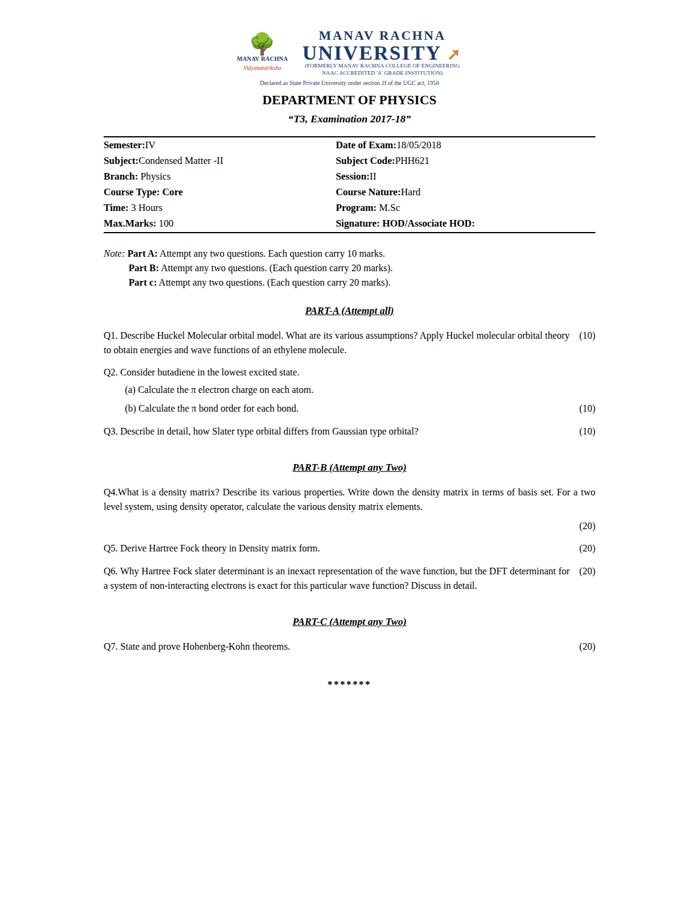🌳
MANAV RACHNA
Vidyanatariksha
MANAV RACHNA
UNIVERSITY ➚
(FORMERLY MANAV RACHNA COLLEGE OF ENGINEERING
NAAC ACCREDITED 'A' GRADE INSTITUTION)
Declared as State Private University under section 2f of the UGC act, 1956
DEPARTMENT OF PHYSICS
“T3, Examination 2017-18”
| Semester: IV | Date of Exam: 18/05/2018 |
| Subject: Condensed Matter -II | Subject Code: PHH621 |
| Branch: Physics | Session: II |
| Course Type: Core | Course Nature: Hard |
| Time: 3 Hours | Program: M.Sc |
| Max.Marks: 100 | Signature: HOD/Associate HOD: |
Note: Part A: Attempt any two questions. Each question carry 10 marks.
Part B: Attempt any two questions. (Each question carry 20 marks).
Part c: Attempt any two questions. (Each question carry 20 marks).
PART-A (Attempt all)
(10) Q1. Describe Huckel Molecular orbital model. What are its various assumptions? Apply Huckel molecular orbital theory to obtain energies and wave functions of an ethylene molecule.
Q2. Consider butadiene in the lowest excited state.
(a) Calculate the π electron charge on each atom.
(10)(b) Calculate the π bond order for each bond.
(10) Q3. Describe in detail, how Slater type orbital differs from Gaussian type orbital?
PART-B (Attempt any Two)
Q4.What is a density matrix? Describe its various properties. Write down the density matrix in terms of basis set. For a two level system, using density operator, calculate the various density matrix elements.
(20)
(20) Q5. Derive Hartree Fock theory in Density matrix form.
(20) Q6. Why Hartree Fock slater determinant is an inexact representation of the wave function, but the DFT determinant for a system of non-interacting electrons is exact for this particular wave function? Discuss in detail.
PART-C (Attempt any Two)
(20) Q7. State and prove Hohenberg-Kohn theorems.
*******